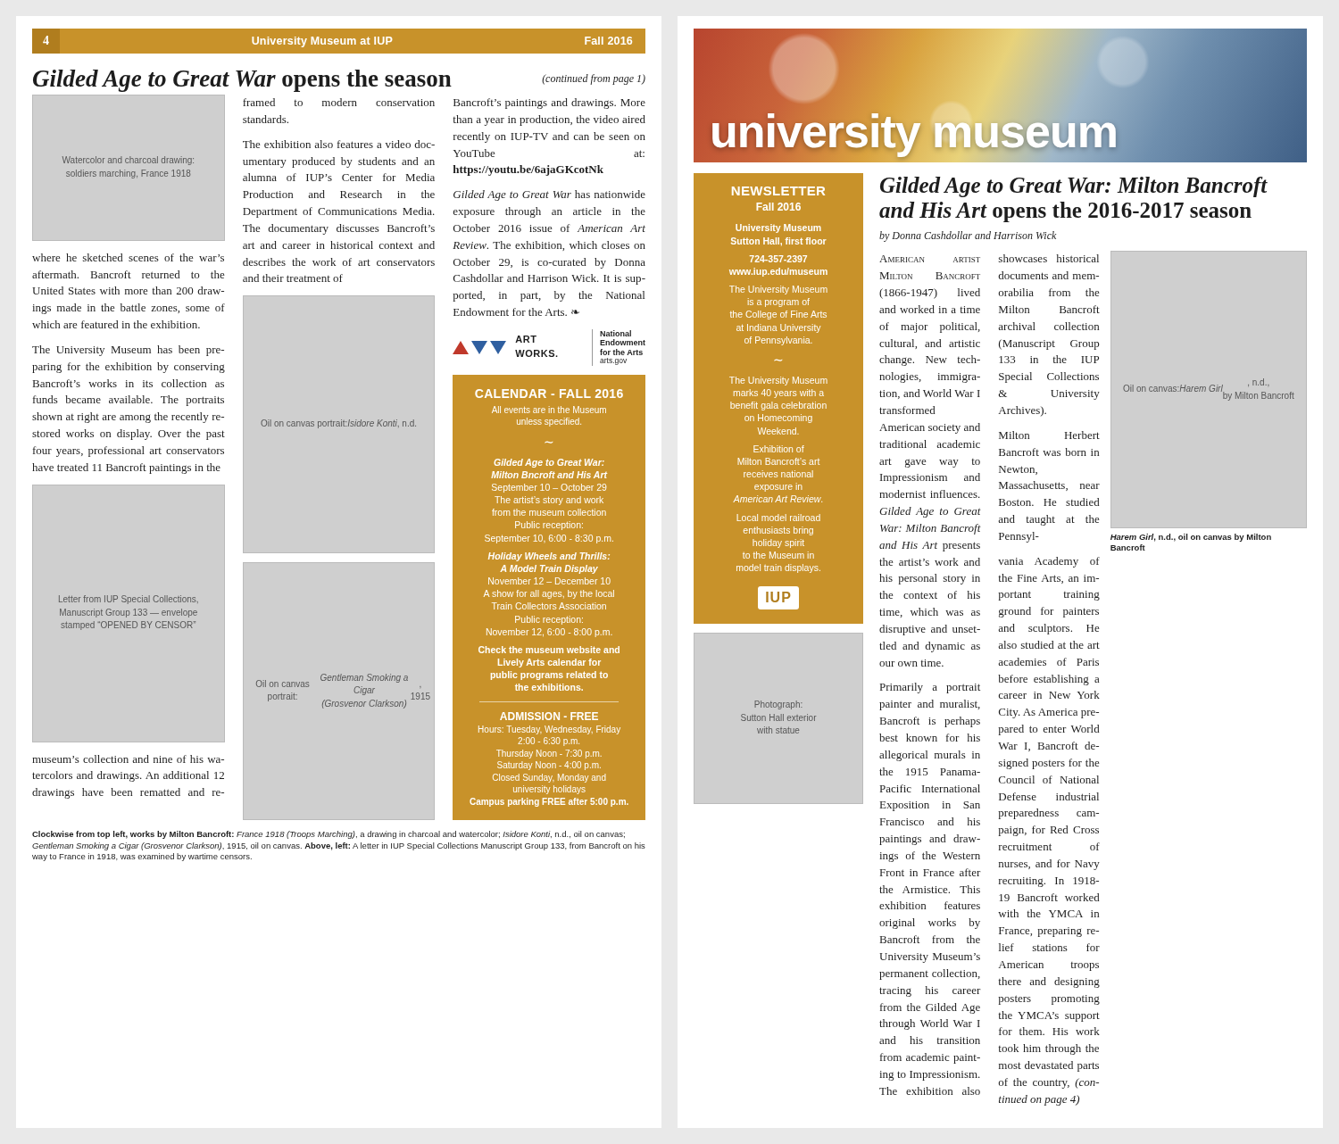4
University Museum at IUP
Fall 2016
Gilded Age to Great War opens the season
(continued from page 1)
Watercolor and charcoal drawing:
soldiers marching, France 1918
where he sketched scenes of the war’s aftermath. Bancroft returned to the United States with more than 200 drawings made in the battle zones, some of which are featured in the exhibition.
The University Museum has been preparing for the exhibition by conserving Bancroft’s works in its collection as funds became available. The portraits shown at right are among the recently restored works on display. Over the past four years, professional art conservators have treated 11 Bancroft paintings in the
Letter from IUP Special Collections,
Manuscript Group 133 — envelope
stamped “OPENED BY CENSOR”
museum’s collection and nine of his watercolors and drawings. An additional 12 drawings have been rematted and reframed to modern conservation standards.
The exhibition also features a video documentary produced by students and an alumna of IUP’s Center for Media Production and Research in the Department of Communications Media. The documentary discusses Bancroft’s art and career in historical context and describes the work of art conservators and their treatment of
Oil on canvas portrait:
Isidore Konti, n.d.
Oil on canvas portrait:
Gentleman Smoking a Cigar
(Grosvenor Clarkson), 1915
Bancroft’s paintings and drawings. More than a year in production, the video aired recently on IUP-TV and can be seen on YouTube at: https://youtu.be/6ajaGKcotNk
Gilded Age to Great War has nationwide exposure through an article in the October 2016 issue of American Art Review. The exhibition, which closes on October 29, is co-curated by Donna Cashdollar and Harrison Wick. It is supported, in part, by the National Endowment for the Arts. ❧
ART WORKS.
National
Endowment
for the Artsarts.gov
CALENDAR - FALL 2016
All events are in the Museum
unless specified.
∼
Gilded Age to Great War:
Milton Bncroft and His Art
September 10 – October 29
The artist’s story and work
from the museum collection
Public reception:
September 10, 6:00 - 8:30 p.m.
Holiday Wheels and Thrills:
A Model Train Display
November 12 – December 10
A show for all ages, by the local
Train Collectors Association
Public reception:
November 12, 6:00 - 8:00 p.m.
Check the museum website and
Lively Arts calendar for
public programs related to
the exhibitions.
ADMISSION - FREE
Hours: Tuesday, Wednesday, Friday
2:00 - 6:30 p.m.
Thursday Noon - 7:30 p.m.
Saturday Noon - 4:00 p.m.
Closed Sunday, Monday and
university holidays
Campus parking FREE after 5:00 p.m.
Clockwise from top left, works by Milton Bancroft: France 1918 (Troops Marching), a drawing in charcoal and watercolor; Isidore Konti, n.d., oil on canvas; Gentleman Smoking a Cigar (Grosvenor Clarkson), 1915, oil on canvas. Above, left: A letter in IUP Special Collections Manuscript Group 133, from Bancroft on his way to France in 1918, was examined by wartime censors.
university museum
NEWSLETTER
Fall 2016
University Museum
Sutton Hall, first floor
724-357-2397
www.iup.edu/museum
The University Museum
is a program of
the College of Fine Arts
at Indiana University
of Pennsylvania.
∼
The University Museum
marks 40 years with a
benefit gala celebration
on Homecoming
Weekend.
Exhibition of
Milton Bancroft’s art
receives national
exposure in
American Art Review.
Local model railroad
enthusiasts bring
holiday spirit
to the Museum in
model train displays.
IUP
Photograph:
Sutton Hall exterior
with statue
Gilded Age to Great War: Milton Bancroft and His Art opens the 2016-2017 season
by Donna Cashdollar and Harrison Wick
Oil on canvas:
Harem Girl, n.d.,
by Milton Bancroft
Harem Girl, n.d., oil on canvas by Milton Bancroft
American artist Milton Bancroft (1866-1947) lived and worked in a time of major political, cultural, and artistic change. New technologies, immigration, and World War I transformed American society and traditional academic art gave way to Impressionism and modernist influences. Gilded Age to Great War: Milton Bancroft and His Art presents the artist’s work and his personal story in the context of his time, which was as disruptive and unsettled and dynamic as our own time.
Primarily a portrait painter and muralist, Bancroft is perhaps best known for his allegorical murals in the 1915 Panama-Pacific International Exposition in San Francisco and his paintings and drawings of the Western Front in France after the Armistice. This exhibition features original works by Bancroft from the University Museum’s permanent collection, tracing his career from the Gilded Age through World War I and his transition from academic painting to Impressionism. The exhibition also showcases historical documents and memorabilia from the Milton Bancroft archival collection (Manuscript Group 133 in the IUP Special Collections & University Archives).
Milton Herbert Bancroft was born in Newton, Massachusetts, near Boston. He studied and taught at the Pennsyl-
vania Academy of the Fine Arts, an important training ground for painters and sculptors. He also studied at the art academies of Paris before establishing a career in New York City. As America prepared to enter World War I, Bancroft designed posters for the Council of National Defense industrial preparedness campaign, for Red Cross recruitment of nurses, and for Navy recruiting. In 1918-19 Bancroft worked with the YMCA in France, preparing relief stations for American troops there and designing posters promoting the YMCA’s support for them. His work took him through the most devastated parts of the country, (continued on page 4)